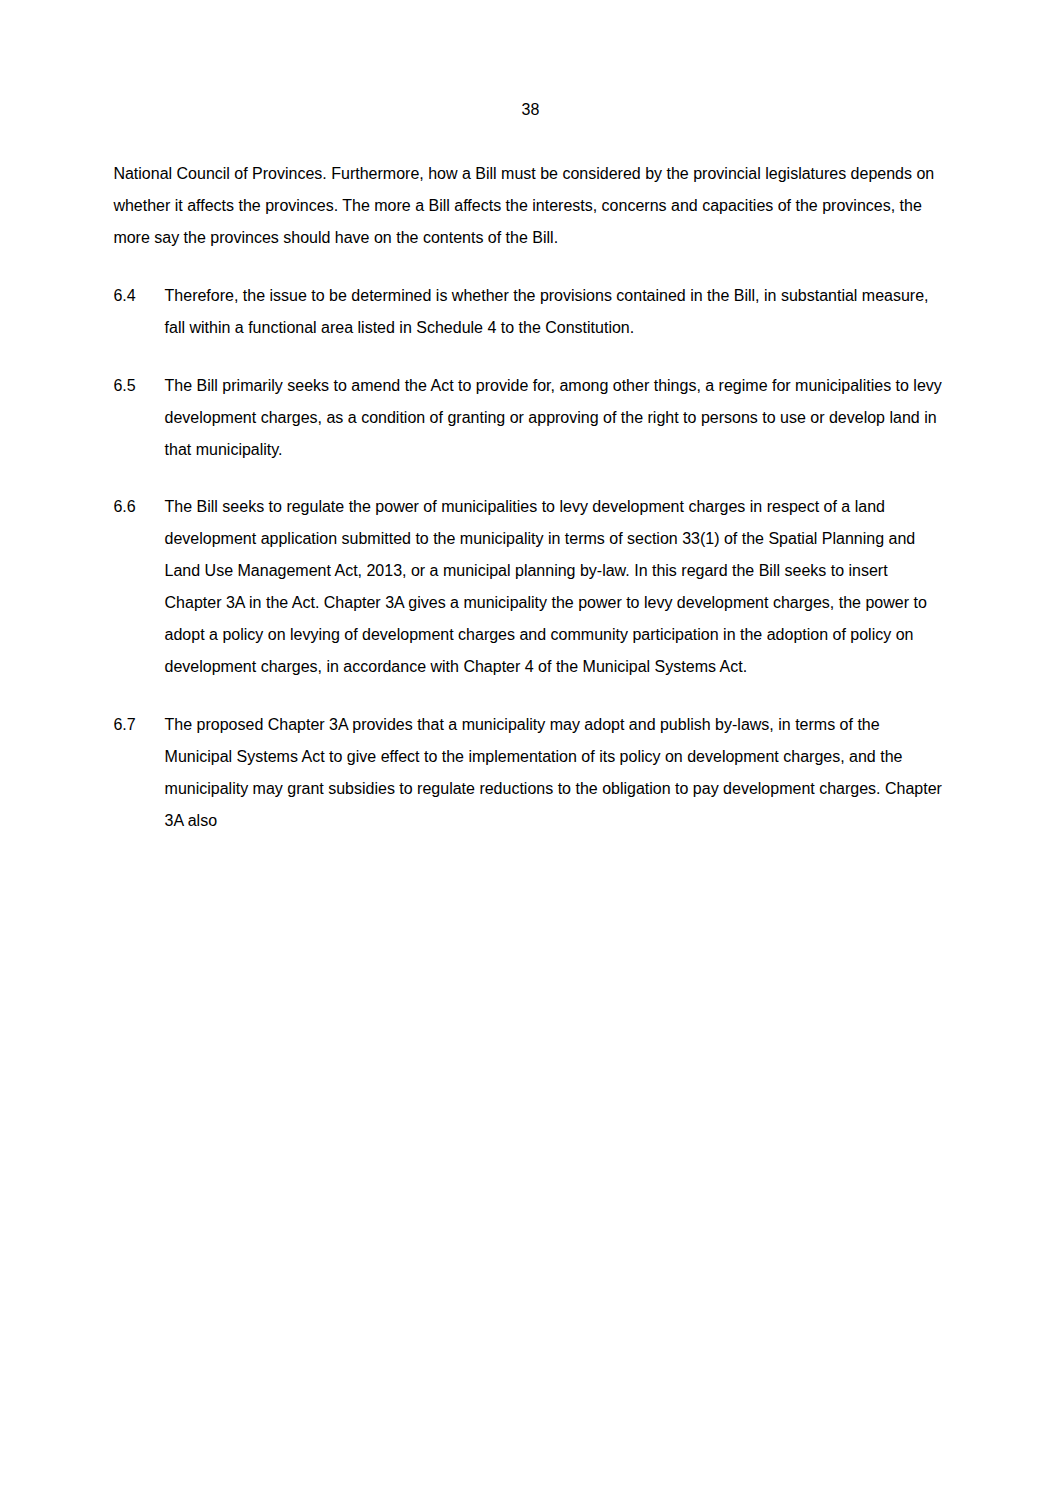38
National Council of Provinces. Furthermore, how a Bill must be considered by the provincial legislatures depends on whether it affects the provinces. The more a Bill affects the interests, concerns and capacities of the provinces, the more say the provinces should have on the contents of the Bill.
6.4
Therefore, the issue to be determined is whether the provisions contained in the Bill, in substantial measure, fall within a functional area listed in Schedule 4 to the Constitution.
6.5
The Bill primarily seeks to amend the Act to provide for, among other things, a regime for municipalities to levy development charges, as a condition of granting or approving of the right to persons to use or develop land in that municipality.
6.6
The Bill seeks to regulate the power of municipalities to levy development charges in respect of a land development application submitted to the municipality in terms of section 33(1) of the Spatial Planning and Land Use Management Act, 2013, or a municipal planning by-law. In this regard the Bill seeks to insert Chapter 3A in the Act. Chapter 3A gives a municipality the power to levy development charges, the power to adopt a policy on levying of development charges and community participation in the adoption of policy on development charges, in accordance with Chapter 4 of the Municipal Systems Act.
6.7
The proposed Chapter 3A provides that a municipality may adopt and publish by-laws, in terms of the Municipal Systems Act to give effect to the implementation of its policy on development charges, and the municipality may grant subsidies to regulate reductions to the obligation to pay development charges. Chapter 3A also